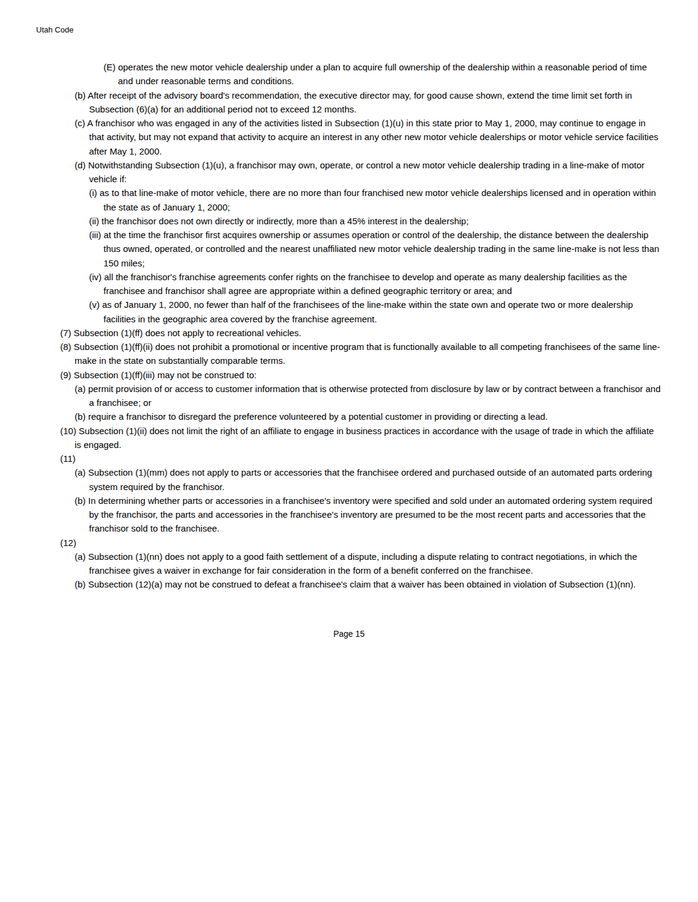Utah Code
(E) operates the new motor vehicle dealership under a plan to acquire full ownership of the dealership within a reasonable period of time and under reasonable terms and conditions.
(b) After receipt of the advisory board's recommendation, the executive director may, for good cause shown, extend the time limit set forth in Subsection (6)(a) for an additional period not to exceed 12 months.
(c) A franchisor who was engaged in any of the activities listed in Subsection (1)(u) in this state prior to May 1, 2000, may continue to engage in that activity, but may not expand that activity to acquire an interest in any other new motor vehicle dealerships or motor vehicle service facilities after May 1, 2000.
(d) Notwithstanding Subsection (1)(u), a franchisor may own, operate, or control a new motor vehicle dealership trading in a line-make of motor vehicle if:
(i) as to that line-make of motor vehicle, there are no more than four franchised new motor vehicle dealerships licensed and in operation within the state as of January 1, 2000;
(ii) the franchisor does not own directly or indirectly, more than a 45% interest in the dealership;
(iii) at the time the franchisor first acquires ownership or assumes operation or control of the dealership, the distance between the dealership thus owned, operated, or controlled and the nearest unaffiliated new motor vehicle dealership trading in the same line-make is not less than 150 miles;
(iv) all the franchisor's franchise agreements confer rights on the franchisee to develop and operate as many dealership facilities as the franchisee and franchisor shall agree are appropriate within a defined geographic territory or area; and
(v) as of January 1, 2000, no fewer than half of the franchisees of the line-make within the state own and operate two or more dealership facilities in the geographic area covered by the franchise agreement.
(7) Subsection (1)(ff) does not apply to recreational vehicles.
(8) Subsection (1)(ff)(ii) does not prohibit a promotional or incentive program that is functionally available to all competing franchisees of the same line-make in the state on substantially comparable terms.
(9) Subsection (1)(ff)(iii) may not be construed to:
(a) permit provision of or access to customer information that is otherwise protected from disclosure by law or by contract between a franchisor and a franchisee; or
(b) require a franchisor to disregard the preference volunteered by a potential customer in providing or directing a lead.
(10) Subsection (1)(ii) does not limit the right of an affiliate to engage in business practices in accordance with the usage of trade in which the affiliate is engaged.
(11)
(a) Subsection (1)(mm) does not apply to parts or accessories that the franchisee ordered and purchased outside of an automated parts ordering system required by the franchisor.
(b) In determining whether parts or accessories in a franchisee's inventory were specified and sold under an automated ordering system required by the franchisor, the parts and accessories in the franchisee's inventory are presumed to be the most recent parts and accessories that the franchisor sold to the franchisee.
(12)
(a) Subsection (1)(nn) does not apply to a good faith settlement of a dispute, including a dispute relating to contract negotiations, in which the franchisee gives a waiver in exchange for fair consideration in the form of a benefit conferred on the franchisee.
(b) Subsection (12)(a) may not be construed to defeat a franchisee's claim that a waiver has been obtained in violation of Subsection (1)(nn).
Page 15